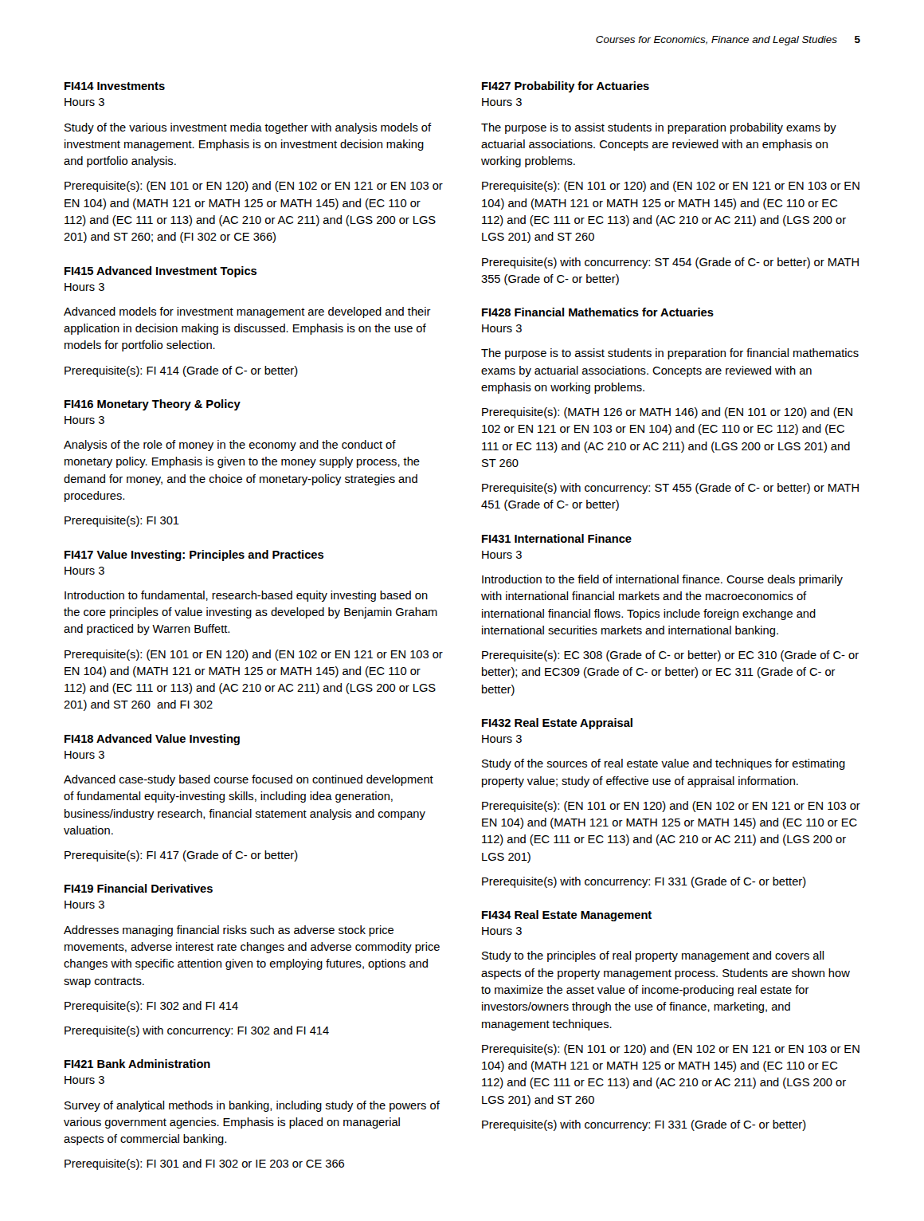Courses for Economics, Finance and Legal Studies 5
FI414 Investments
Hours 3
Study of the various investment media together with analysis models of investment management. Emphasis is on investment decision making and portfolio analysis.
Prerequisite(s): (EN 101 or EN 120) and (EN 102 or EN 121 or EN 103 or EN 104) and (MATH 121 or MATH 125 or MATH 145) and (EC 110 or 112) and (EC 111 or 113) and (AC 210 or AC 211) and (LGS 200 or LGS 201) and ST 260; and (FI 302 or CE 366)
FI415 Advanced Investment Topics
Hours 3
Advanced models for investment management are developed and their application in decision making is discussed. Emphasis is on the use of models for portfolio selection.
Prerequisite(s): FI 414 (Grade of C- or better)
FI416 Monetary Theory & Policy
Hours 3
Analysis of the role of money in the economy and the conduct of monetary policy. Emphasis is given to the money supply process, the demand for money, and the choice of monetary-policy strategies and procedures.
Prerequisite(s): FI 301
FI417 Value Investing: Principles and Practices
Hours 3
Introduction to fundamental, research-based equity investing based on the core principles of value investing as developed by Benjamin Graham and practiced by Warren Buffett.
Prerequisite(s): (EN 101 or EN 120) and (EN 102 or EN 121 or EN 103 or EN 104) and (MATH 121 or MATH 125 or MATH 145) and (EC 110 or 112) and (EC 111 or 113) and (AC 210 or AC 211) and (LGS 200 or LGS 201) and ST 260 and FI 302
FI418 Advanced Value Investing
Hours 3
Advanced case-study based course focused on continued development of fundamental equity-investing skills, including idea generation, business/industry research, financial statement analysis and company valuation.
Prerequisite(s): FI 417 (Grade of C- or better)
FI419 Financial Derivatives
Hours 3
Addresses managing financial risks such as adverse stock price movements, adverse interest rate changes and adverse commodity price changes with specific attention given to employing futures, options and swap contracts.
Prerequisite(s): FI 302 and FI 414
Prerequisite(s) with concurrency: FI 302 and FI 414
FI421 Bank Administration
Hours 3
Survey of analytical methods in banking, including study of the powers of various government agencies. Emphasis is placed on managerial aspects of commercial banking.
Prerequisite(s): FI 301 and FI 302 or IE 203 or CE 366
FI427 Probability for Actuaries
Hours 3
The purpose is to assist students in preparation probability exams by actuarial associations. Concepts are reviewed with an emphasis on working problems.
Prerequisite(s): (EN 101 or 120) and (EN 102 or EN 121 or EN 103 or EN 104) and (MATH 121 or MATH 125 or MATH 145) and (EC 110 or EC 112) and (EC 111 or EC 113) and (AC 210 or AC 211) and (LGS 200 or LGS 201) and ST 260
Prerequisite(s) with concurrency: ST 454 (Grade of C- or better) or MATH 355 (Grade of C- or better)
FI428 Financial Mathematics for Actuaries
Hours 3
The purpose is to assist students in preparation for financial mathematics exams by actuarial associations. Concepts are reviewed with an emphasis on working problems.
Prerequisite(s): (MATH 126 or MATH 146) and (EN 101 or 120) and (EN 102 or EN 121 or EN 103 or EN 104) and (EC 110 or EC 112) and (EC 111 or EC 113) and (AC 210 or AC 211) and (LGS 200 or LGS 201) and ST 260
Prerequisite(s) with concurrency: ST 455 (Grade of C- or better) or MATH 451 (Grade of C- or better)
FI431 International Finance
Hours 3
Introduction to the field of international finance. Course deals primarily with international financial markets and the macroeconomics of international financial flows. Topics include foreign exchange and international securities markets and international banking.
Prerequisite(s): EC 308 (Grade of C- or better) or EC 310 (Grade of C- or better); and EC309 (Grade of C- or better) or EC 311 (Grade of C- or better)
FI432 Real Estate Appraisal
Hours 3
Study of the sources of real estate value and techniques for estimating property value; study of effective use of appraisal information.
Prerequisite(s): (EN 101 or EN 120) and (EN 102 or EN 121 or EN 103 or EN 104) and (MATH 121 or MATH 125 or MATH 145) and (EC 110 or EC 112) and (EC 111 or EC 113) and (AC 210 or AC 211) and (LGS 200 or LGS 201)
Prerequisite(s) with concurrency: FI 331 (Grade of C- or better)
FI434 Real Estate Management
Hours 3
Study to the principles of real property management and covers all aspects of the property management process. Students are shown how to maximize the asset value of income-producing real estate for investors/owners through the use of finance, marketing, and management techniques.
Prerequisite(s): (EN 101 or 120) and (EN 102 or EN 121 or EN 103 or EN 104) and (MATH 121 or MATH 125 or MATH 145) and (EC 110 or EC 112) and (EC 111 or EC 113) and (AC 210 or AC 211) and (LGS 200 or LGS 201) and ST 260
Prerequisite(s) with concurrency: FI 331 (Grade of C- or better)